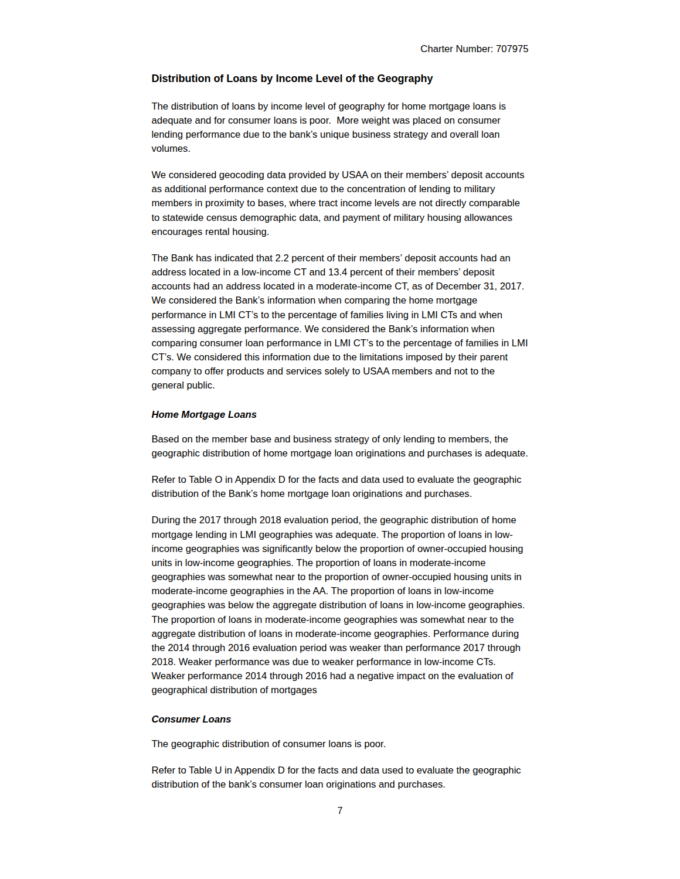Charter Number: 707975
Distribution of Loans by Income Level of the Geography
The distribution of loans by income level of geography for home mortgage loans is adequate and for consumer loans is poor. More weight was placed on consumer lending performance due to the bank’s unique business strategy and overall loan volumes.
We considered geocoding data provided by USAA on their members’ deposit accounts as additional performance context due to the concentration of lending to military members in proximity to bases, where tract income levels are not directly comparable to statewide census demographic data, and payment of military housing allowances encourages rental housing.
The Bank has indicated that 2.2 percent of their members’ deposit accounts had an address located in a low-income CT and 13.4 percent of their members’ deposit accounts had an address located in a moderate-income CT, as of December 31, 2017. We considered the Bank’s information when comparing the home mortgage performance in LMI CT’s to the percentage of families living in LMI CTs and when assessing aggregate performance. We considered the Bank’s information when comparing consumer loan performance in LMI CT’s to the percentage of families in LMI CT’s. We considered this information due to the limitations imposed by their parent company to offer products and services solely to USAA members and not to the general public.
Home Mortgage Loans
Based on the member base and business strategy of only lending to members, the geographic distribution of home mortgage loan originations and purchases is adequate.
Refer to Table O in Appendix D for the facts and data used to evaluate the geographic distribution of the Bank’s home mortgage loan originations and purchases.
During the 2017 through 2018 evaluation period, the geographic distribution of home mortgage lending in LMI geographies was adequate. The proportion of loans in low-income geographies was significantly below the proportion of owner-occupied housing units in low-income geographies. The proportion of loans in moderate-income geographies was somewhat near to the proportion of owner-occupied housing units in moderate-income geographies in the AA. The proportion of loans in low-income geographies was below the aggregate distribution of loans in low-income geographies. The proportion of loans in moderate-income geographies was somewhat near to the aggregate distribution of loans in moderate-income geographies. Performance during the 2014 through 2016 evaluation period was weaker than performance 2017 through 2018. Weaker performance was due to weaker performance in low-income CTs. Weaker performance 2014 through 2016 had a negative impact on the evaluation of geographical distribution of mortgages
Consumer Loans
The geographic distribution of consumer loans is poor.
Refer to Table U in Appendix D for the facts and data used to evaluate the geographic distribution of the bank’s consumer loan originations and purchases.
7